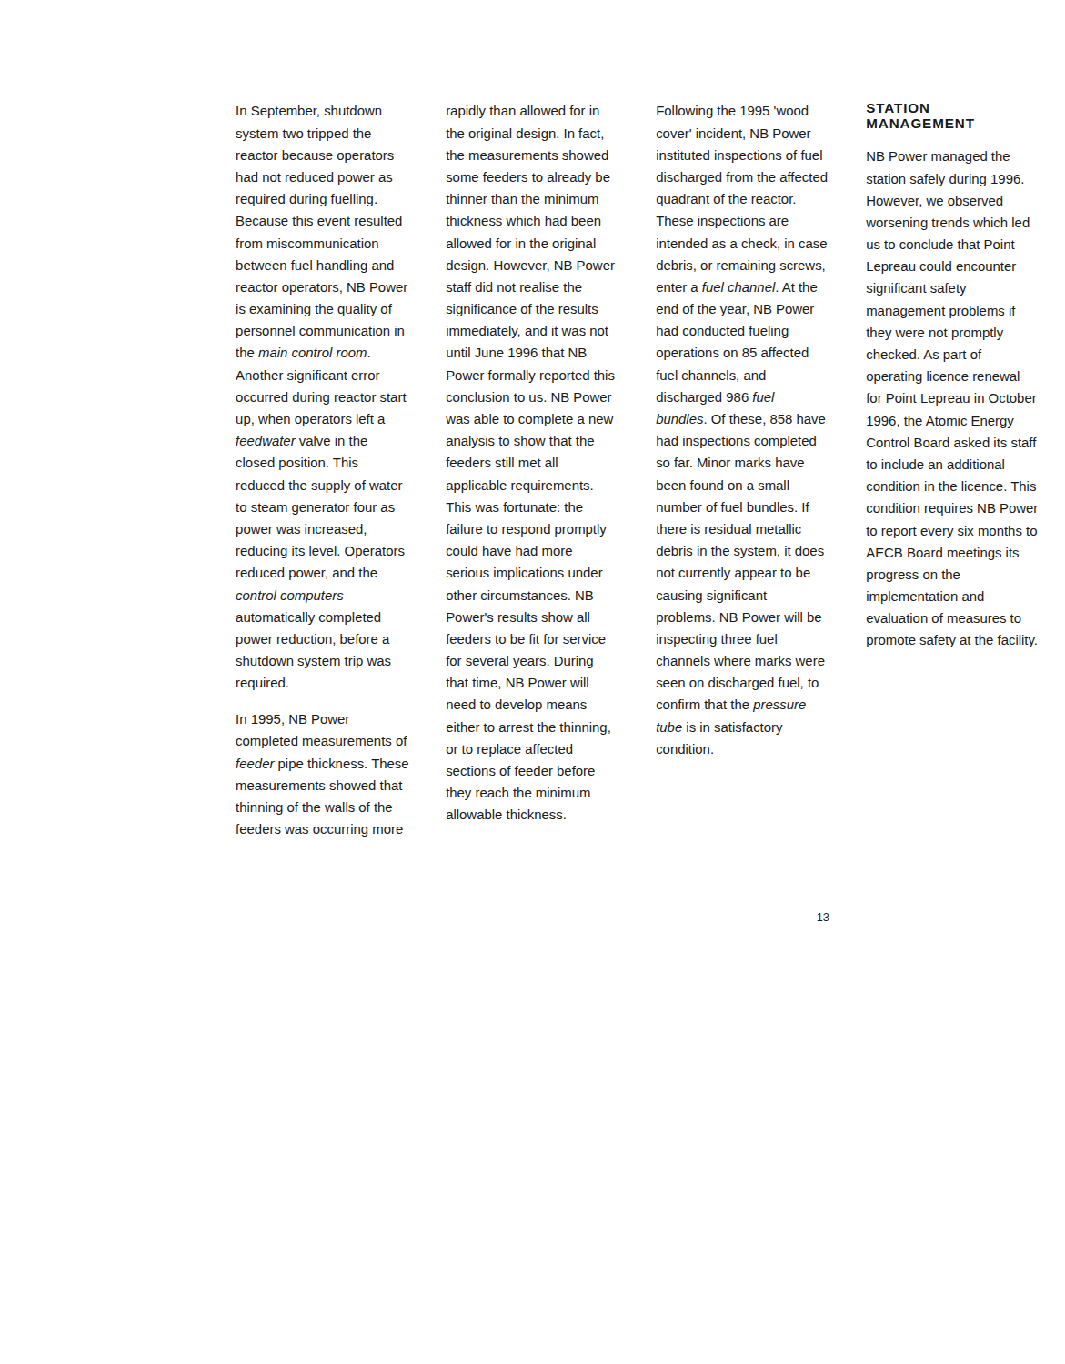In September, shutdown system two tripped the reactor because operators had not reduced power as required during fuelling. Because this event resulted from miscommunication between fuel handling and reactor operators, NB Power is examining the quality of personnel communication in the main control room. Another significant error occurred during reactor start up, when operators left a feedwater valve in the closed position. This reduced the supply of water to steam generator four as power was increased, reducing its level. Operators reduced power, and the control computers automatically completed power reduction, before a shutdown system trip was required.
In 1995, NB Power completed measurements of feeder pipe thickness. These measurements showed that thinning of the walls of the feeders was occurring more rapidly than allowed for in the original design. In fact, the measurements showed some feeders to already be thinner than the minimum thickness which had been allowed for in the original design. However, NB Power staff did not realise the significance of the results immediately, and it was not until June 1996 that NB Power formally reported this conclusion to us. NB Power was able to complete a new analysis to show that the feeders still met all applicable requirements. This was fortunate: the failure to respond promptly could have had more serious implications under other circumstances. NB Power's results show all feeders to be fit for service for several years. During that time, NB Power will need to develop means either to arrest the thinning, or to replace affected sections of feeder before they reach the minimum allowable thickness.
Following the 1995 'wood cover' incident, NB Power instituted inspections of fuel discharged from the affected quadrant of the reactor. These inspections are intended as a check, in case debris, or remaining screws, enter a fuel channel. At the end of the year, NB Power had conducted fueling operations on 85 affected fuel channels, and discharged 986 fuel bundles. Of these, 858 have had inspections completed so far. Minor marks have been found on a small number of fuel bundles. If there is residual metallic debris in the system, it does not currently appear to be causing significant problems. NB Power will be inspecting three fuel channels where marks were seen on discharged fuel, to confirm that the pressure tube is in satisfactory condition.
STATION MANAGEMENT
NB Power managed the station safely during 1996. However, we observed worsening trends which led us to conclude that Point Lepreau could encounter significant safety management problems if they were not promptly checked. As part of operating licence renewal for Point Lepreau in October 1996, the Atomic Energy Control Board asked its staff to include an additional condition in the licence. This condition requires NB Power to report every six months to AECB Board meetings its progress on the implementation and evaluation of measures to promote safety at the facility.
13